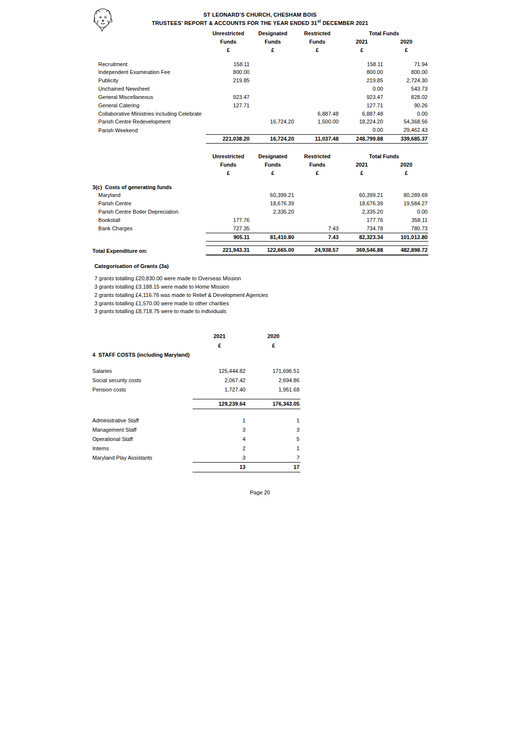ST LEONARD’S CHURCH, CHESHAM BOIS
TRUSTEES’ REPORT & ACCOUNTS FOR THE YEAR ENDED 31st DECEMBER 2021
| | Unrestricted | Designated | Restricted | Total Funds |
| | Funds | Funds | Funds | 2021 | 2020 |
| | £ | £ | £ | £ | £ |
| Recruitment | 158.11 | | | 158.11 | 71.94 |
| Independent Examination Fee | 800.00 | | | 800.00 | 800.00 |
| Publicity | 219.85 | | | 219.85 | 2,724.30 |
| Unchained Newsheet | | | | 0.00 | 543.73 |
| General Miscellaneous | 923.47 | | | 923.47 | 828.02 |
| General Catering | 127.71 | | | 127.71 | 90.26 |
| Collaborative Ministries including Celebrate | | | 6,887.48 | 6,887.48 | 0.00 |
| Parish Centre Redevelopment | | 16,724.20 | 1,500.00 | 18,224.20 | 54,368.56 |
| Parish Weekend | | | | 0.00 | 29,462.43 |
| | 221,038.20 | 16,724.20 | 11,037.48 | 248,799.88 | 339,685.37 |
| | Unrestricted | Designated | Restricted | Total Funds |
| | Funds | Funds | Funds | 2021 | 2020 |
| | £ | £ | £ | £ | £ |
| 3(c) Costs of generating funds | |
| Maryland | | 60,399.21 | | 60,399.21 | 80,289.69 |
| Parish Centre | | 18,676.39 | | 18,676.39 | 19,584.27 |
| Parish Centre Boiler Depreciation | | 2,335.20 | | 2,335.20 | 0.00 |
| Bookstall | 177.76 | | | 177.76 | 358.11 |
| Bank Charges | 727.35 | | 7.43 | 734.78 | 780.73 |
| | 905.11 | 81,410.80 | 7.43 | 82,323.34 | 101,012.80 |
| Total Expenditure on: | 221,943.31 | 122,665.00 | 24,938.57 | 369,546.88 | 482,898.72 |
Categorisation of Grants (3a)
7 grants totalling £20,830.00 were made to Overseas Mission
3 grants totalling £3,188.15 were made to Home Mission
2 grants totalling £4,116.76 was made to Relief & Development Agencies
3 grants totalling £1,570.00 were made to other charities
3 grants totalling £8,718.75 were to made to individuals
| | 2021 | 2020 | |
| | £ | £ | |
| 4 STAFF COSTS (including Maryland) | | | |
| Salaries | 125,444.82 | 171,696.51 | |
| Social security costs | 2,067.42 | 2,694.86 | |
| Pension costs | 1,727.40 | 1,951.68 | |
| | 129,239.64 | 176,343.05 | |
| Administrative Staff | 1 | 1 | |
| Management Staff | 3 | 3 | |
| Operational Staff | 4 | 5 | |
| Interns | 2 | 1 | |
| Maryland Play Assistants | 3 | 7 | |
| | 13 | 17 | |
Page 20